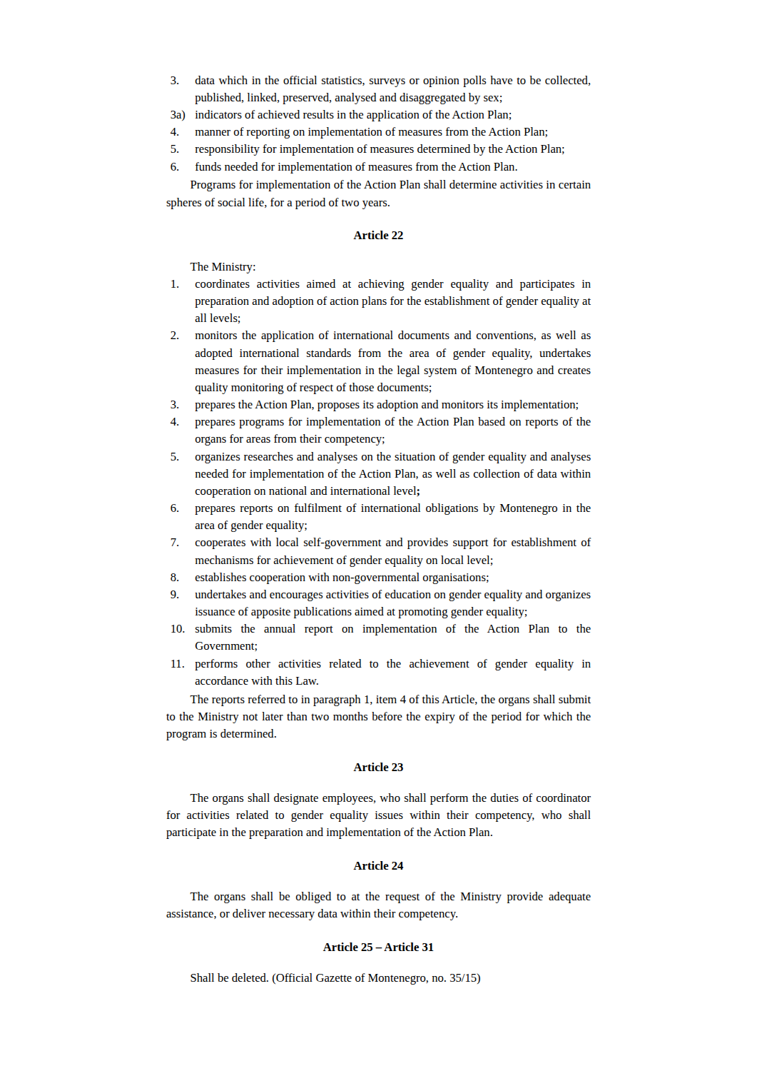3. data which in the official statistics, surveys or opinion polls have to be collected, published, linked, preserved, analysed and disaggregated by sex;
3a) indicators of achieved results in the application of the Action Plan;
4. manner of reporting on implementation of measures from the Action Plan;
5. responsibility for implementation of measures determined by the Action Plan;
6. funds needed for implementation of measures from the Action Plan.
Programs for implementation of the Action Plan shall determine activities in certain spheres of social life, for a period of two years.
Article 22
The Ministry:
1. coordinates activities aimed at achieving gender equality and participates in preparation and adoption of action plans for the establishment of gender equality at all levels;
2. monitors the application of international documents and conventions, as well as adopted international standards from the area of gender equality, undertakes measures for their implementation in the legal system of Montenegro and creates quality monitoring of respect of those documents;
3. prepares the Action Plan, proposes its adoption and monitors its implementation;
4. prepares programs for implementation of the Action Plan based on reports of the organs for areas from their competency;
5. organizes researches and analyses on the situation of gender equality and analyses needed for implementation of the Action Plan, as well as collection of data within cooperation on national and international level;
6. prepares reports on fulfilment of international obligations by Montenegro in the area of gender equality;
7. cooperates with local self-government and provides support for establishment of mechanisms for achievement of gender equality on local level;
8. establishes cooperation with non-governmental organisations;
9. undertakes and encourages activities of education on gender equality and organizes issuance of apposite publications aimed at promoting gender equality;
10. submits the annual report on implementation of the Action Plan to the Government;
11. performs other activities related to the achievement of gender equality in accordance with this Law.
The reports referred to in paragraph 1, item 4 of this Article, the organs shall submit to the Ministry not later than two months before the expiry of the period for which the program is determined.
Article 23
The organs shall designate employees, who shall perform the duties of coordinator for activities related to gender equality issues within their competency, who shall participate in the preparation and implementation of the Action Plan.
Article 24
The organs shall be obliged to at the request of the Ministry provide adequate assistance, or deliver necessary data within their competency.
Article 25 – Article 31
Shall be deleted. (Official Gazette of Montenegro, no. 35/15)